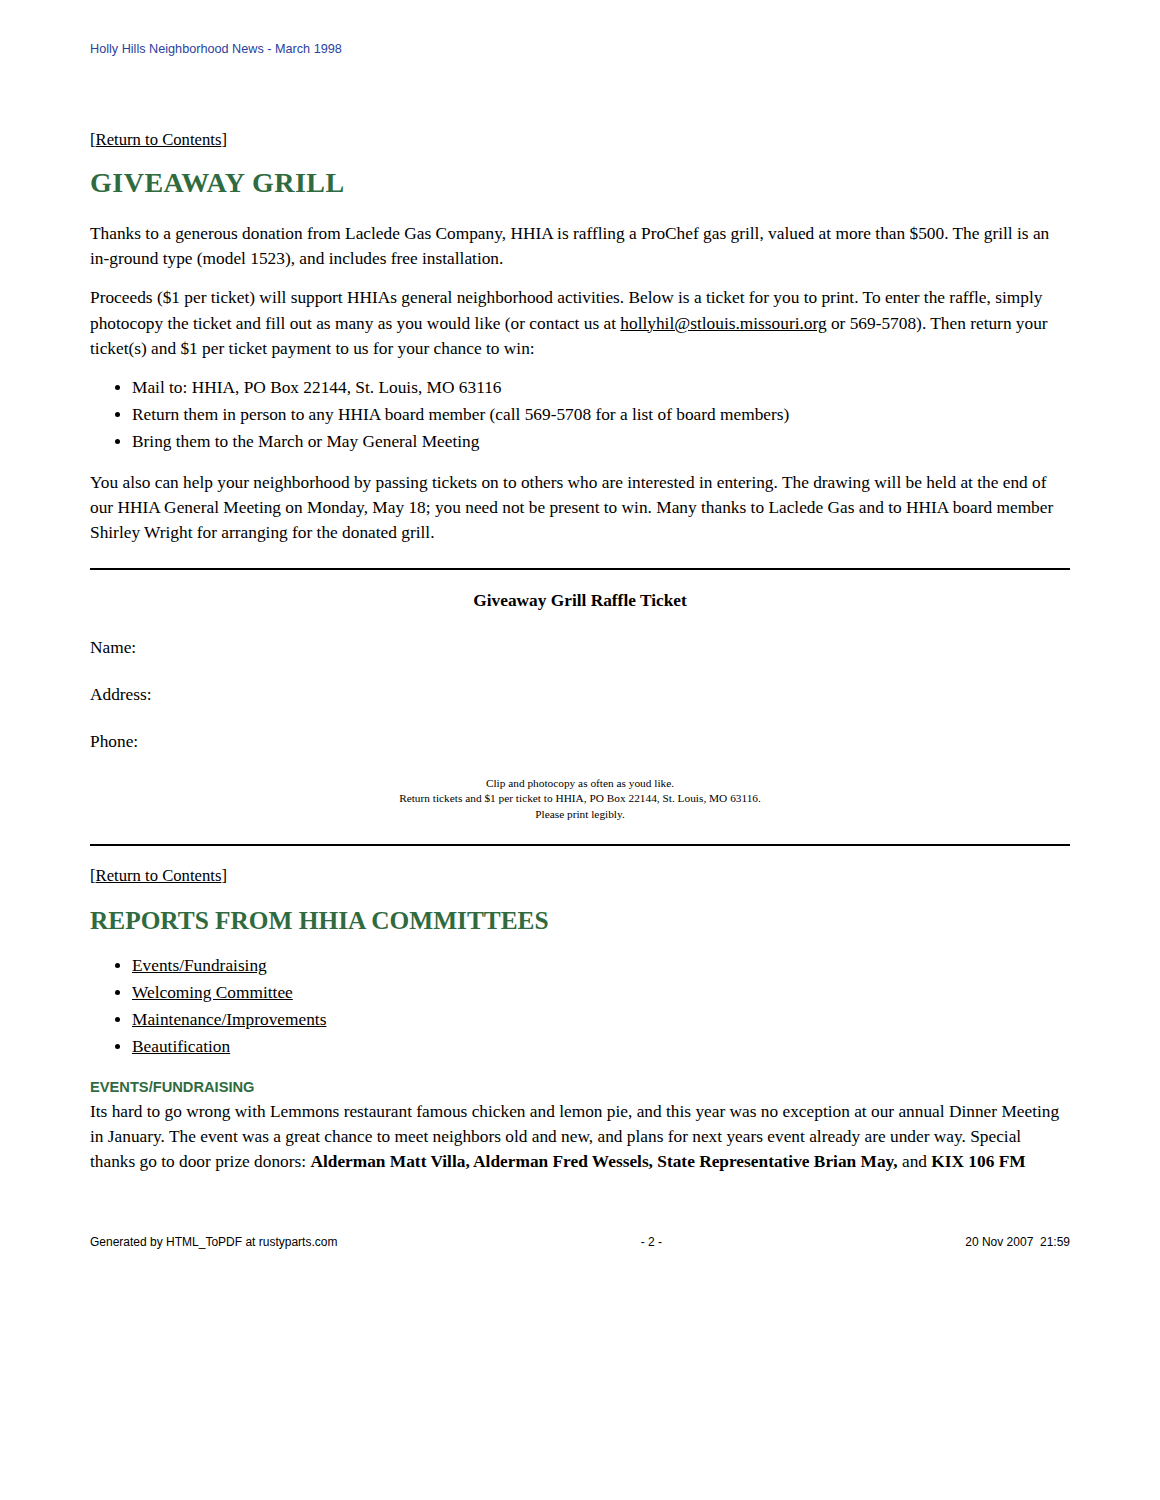Holly Hills Neighborhood News - March 1998
[Return to Contents]
GIVEAWAY GRILL
Thanks to a generous donation from Laclede Gas Company, HHIA is raffling a ProChef gas grill, valued at more than $500. The grill is an in-ground type (model 1523), and includes free installation.
Proceeds ($1 per ticket) will support HHIAs general neighborhood activities. Below is a ticket for you to print. To enter the raffle, simply photocopy the ticket and fill out as many as you would like (or contact us at hollyhil@stlouis.missouri.org or 569-5708). Then return your ticket(s) and $1 per ticket payment to us for your chance to win:
Mail to: HHIA, PO Box 22144, St. Louis, MO 63116
Return them in person to any HHIA board member (call 569-5708 for a list of board members)
Bring them to the March or May General Meeting
You also can help your neighborhood by passing tickets on to others who are interested in entering. The drawing will be held at the end of our HHIA General Meeting on Monday, May 18; you need not be present to win. Many thanks to Laclede Gas and to HHIA board member Shirley Wright for arranging for the donated grill.
Giveaway Grill Raffle Ticket
Name:
Address:
Phone:
Clip and photocopy as often as youd like.
Return tickets and $1 per ticket to HHIA, PO Box 22144, St. Louis, MO 63116.
Please print legibly.
[Return to Contents]
REPORTS FROM HHIA COMMITTEES
Events/Fundraising
Welcoming Committee
Maintenance/Improvements
Beautification
EVENTS/FUNDRAISING
Its hard to go wrong with Lemmons restaurant famous chicken and lemon pie, and this year was no exception at our annual Dinner Meeting in January. The event was a great chance to meet neighbors old and new, and plans for next years event already are under way. Special thanks go to door prize donors: Alderman Matt Villa, Alderman Fred Wessels, State Representative Brian May, and KIX 106 FM
Generated by HTML_ToPDF at rustyparts.com - 2 - 20 Nov 2007 21:59